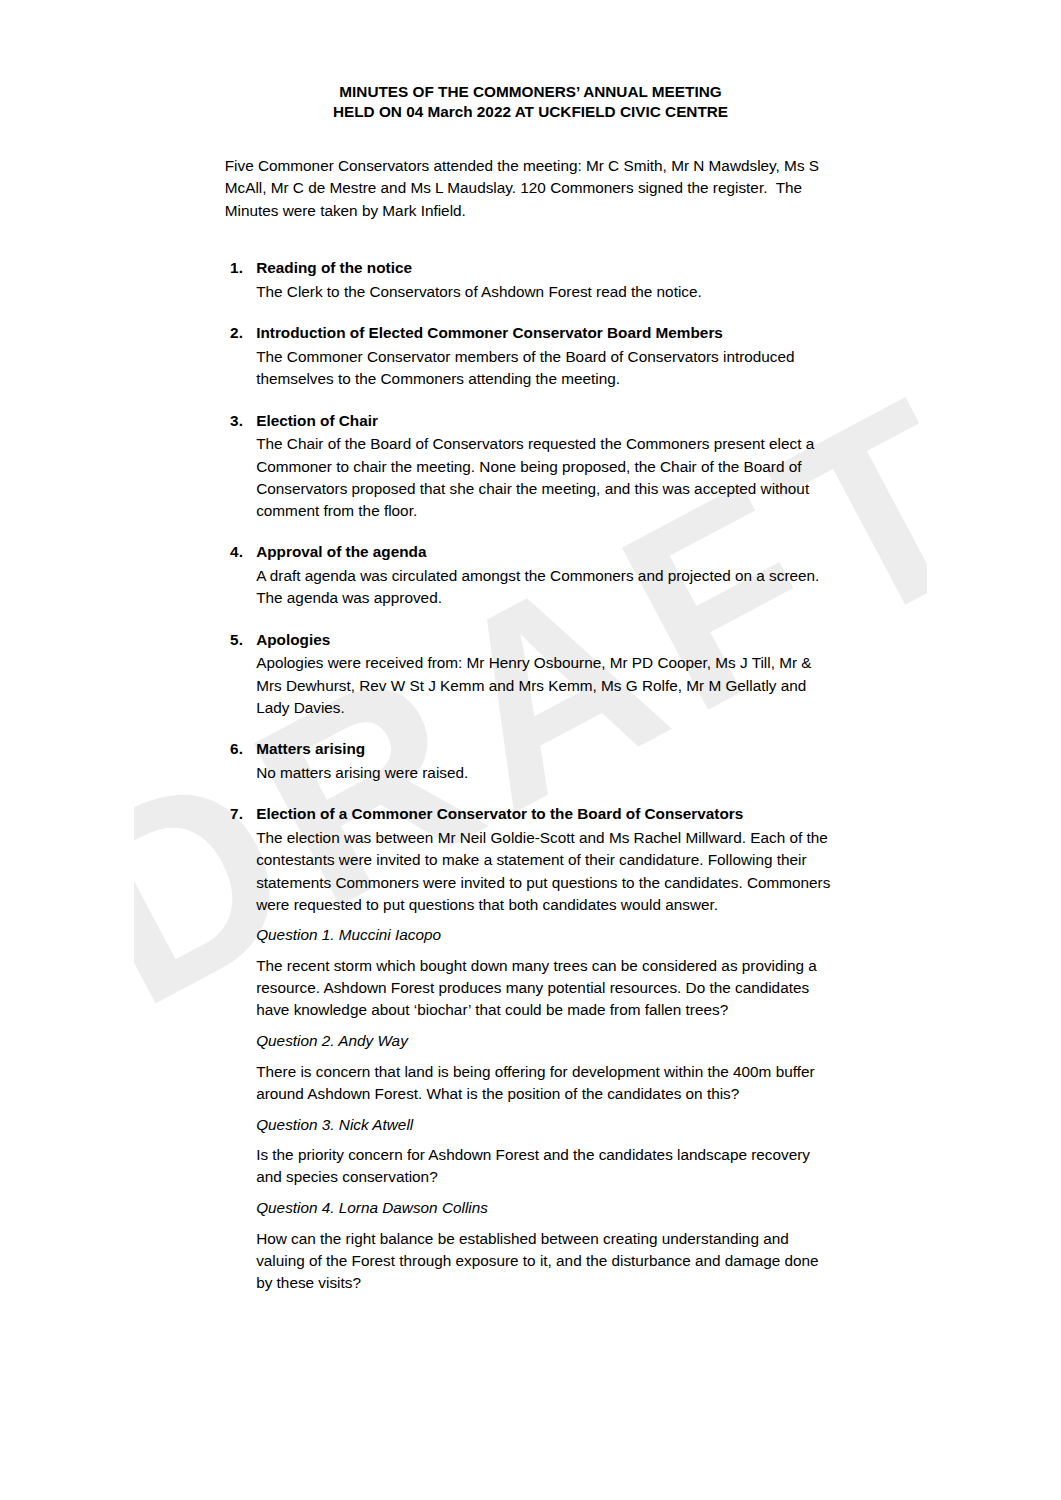DRAFT
MINUTES OF THE COMMONERS’ ANNUAL MEETING HELD ON 04 March 2022 AT UCKFIELD CIVIC CENTRE
Five Commoner Conservators attended the meeting: Mr C Smith, Mr N Mawdsley, Ms S McAll, Mr C de Mestre and Ms L Maudslay. 120 Commoners signed the register. The Minutes were taken by Mark Infield.
Reading of the notice
The Clerk to the Conservators of Ashdown Forest read the notice.
Introduction of Elected Commoner Conservator Board Members
The Commoner Conservator members of the Board of Conservators introduced themselves to the Commoners attending the meeting.
Election of Chair
The Chair of the Board of Conservators requested the Commoners present elect a Commoner to chair the meeting. None being proposed, the Chair of the Board of Conservators proposed that she chair the meeting, and this was accepted without comment from the floor.
Approval of the agenda
A draft agenda was circulated amongst the Commoners and projected on a screen. The agenda was approved.
Apologies
Apologies were received from: Mr Henry Osbourne, Mr PD Cooper, Ms J Till, Mr & Mrs Dewhurst, Rev W St J Kemm and Mrs Kemm, Ms G Rolfe, Mr M Gellatly and Lady Davies.
Matters arising
No matters arising were raised.
Election of a Commoner Conservator to the Board of Conservators
The election was between Mr Neil Goldie-Scott and Ms Rachel Millward. Each of the contestants were invited to make a statement of their candidature. Following their statements Commoners were invited to put questions to the candidates. Commoners were requested to put questions that both candidates would answer.
Question 1. Muccini Iacopo
The recent storm which bought down many trees can be considered as providing a resource. Ashdown Forest produces many potential resources. Do the candidates have knowledge about ‘biochar’ that could be made from fallen trees?
Question 2. Andy Way
There is concern that land is being offering for development within the 400m buffer around Ashdown Forest. What is the position of the candidates on this?
Question 3. Nick Atwell
Is the priority concern for Ashdown Forest and the candidates landscape recovery and species conservation?
Question 4. Lorna Dawson Collins
How can the right balance be established between creating understanding and valuing of the Forest through exposure to it, and the disturbance and damage done by these visits?